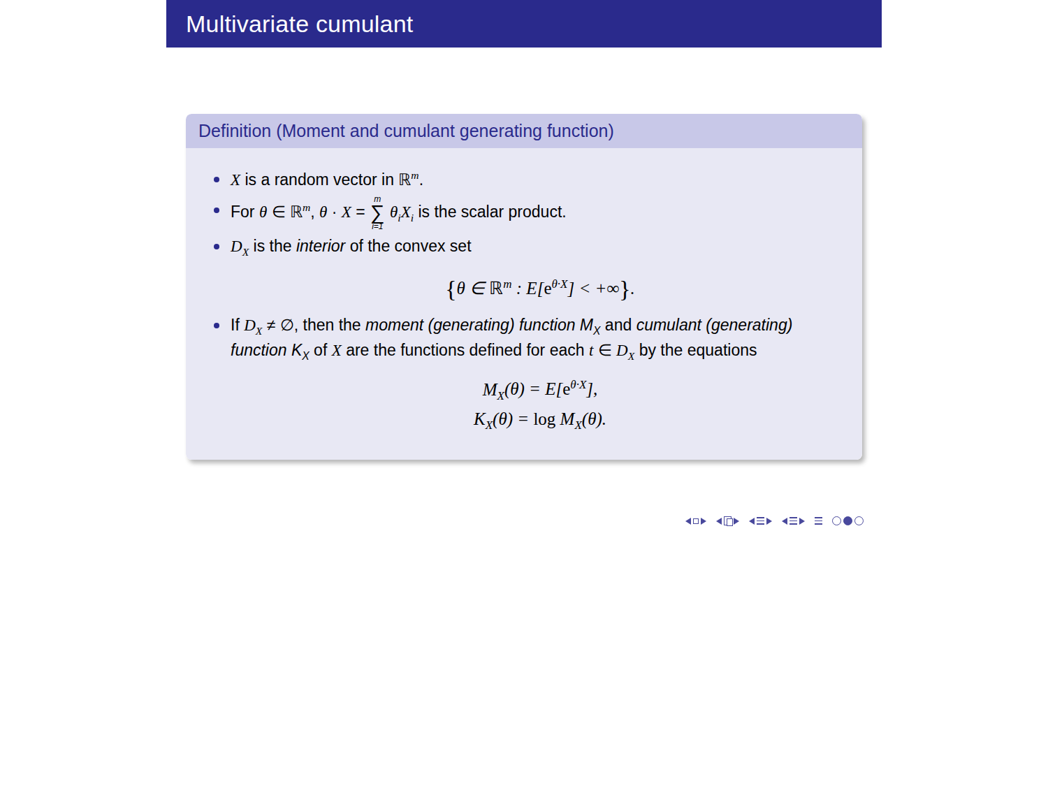Multivariate cumulant
Definition (Moment and cumulant generating function)
X is a random vector in ℝm.
For θ ∈ ℝm, θ · X = ∑mi=1 θiXi is the scalar product.
DX is the interior of the convex set
{θ ∈ ℝm : E[eθ·X] < +∞}.
If DX ≠ ∅, then the moment (generating) function MX and cumulant (generating) function KX of X are the functions defined for each t ∈ DX by the equations
MX(θ) = E[eθ·X],
KX(θ) = log MX(θ).